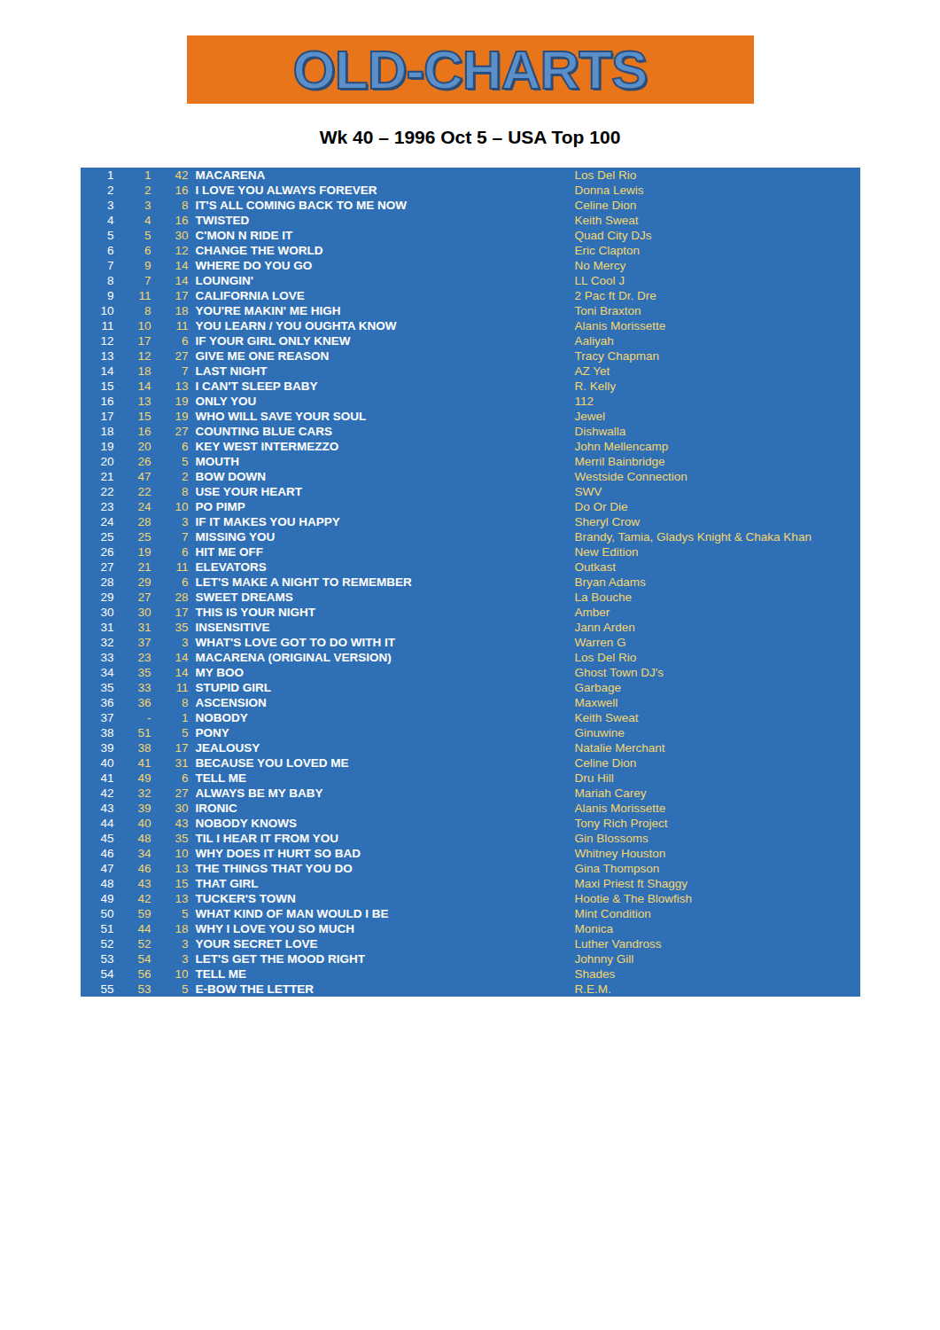OLD-CHARTS
Wk 40 – 1996 Oct 5 – USA Top 100
| 1 | 1 | 42 | MACARENA | Los Del Rio |
| 2 | 2 | 16 | I LOVE YOU ALWAYS FOREVER | Donna Lewis |
| 3 | 3 | 8 | IT'S ALL COMING BACK TO ME NOW | Celine Dion |
| 4 | 4 | 16 | TWISTED | Keith Sweat |
| 5 | 5 | 30 | C'MON N RIDE IT | Quad City DJs |
| 6 | 6 | 12 | CHANGE THE WORLD | Eric Clapton |
| 7 | 9 | 14 | WHERE DO YOU GO | No Mercy |
| 8 | 7 | 14 | LOUNGIN' | LL Cool J |
| 9 | 11 | 17 | CALIFORNIA LOVE | 2 Pac ft Dr. Dre |
| 10 | 8 | 18 | YOU'RE MAKIN' ME HIGH | Toni Braxton |
| 11 | 10 | 11 | YOU LEARN / YOU OUGHTA KNOW | Alanis Morissette |
| 12 | 17 | 6 | IF YOUR GIRL ONLY KNEW | Aaliyah |
| 13 | 12 | 27 | GIVE ME ONE REASON | Tracy Chapman |
| 14 | 18 | 7 | LAST NIGHT | AZ Yet |
| 15 | 14 | 13 | I CAN'T SLEEP BABY | R. Kelly |
| 16 | 13 | 19 | ONLY YOU | 112 |
| 17 | 15 | 19 | WHO WILL SAVE YOUR SOUL | Jewel |
| 18 | 16 | 27 | COUNTING BLUE CARS | Dishwalla |
| 19 | 20 | 6 | KEY WEST INTERMEZZO | John Mellencamp |
| 20 | 26 | 5 | MOUTH | Merril Bainbridge |
| 21 | 47 | 2 | BOW DOWN | Westside Connection |
| 22 | 22 | 8 | USE YOUR HEART | SWV |
| 23 | 24 | 10 | PO PIMP | Do Or Die |
| 24 | 28 | 3 | IF IT MAKES YOU HAPPY | Sheryl Crow |
| 25 | 25 | 7 | MISSING YOU | Brandy, Tamia, Gladys Knight & Chaka Khan |
| 26 | 19 | 6 | HIT ME OFF | New Edition |
| 27 | 21 | 11 | ELEVATORS | Outkast |
| 28 | 29 | 6 | LET'S MAKE A NIGHT TO REMEMBER | Bryan Adams |
| 29 | 27 | 28 | SWEET DREAMS | La Bouche |
| 30 | 30 | 17 | THIS IS YOUR NIGHT | Amber |
| 31 | 31 | 35 | INSENSITIVE | Jann Arden |
| 32 | 37 | 3 | WHAT'S LOVE GOT TO DO WITH IT | Warren G |
| 33 | 23 | 14 | MACARENA (ORIGINAL VERSION) | Los Del Rio |
| 34 | 35 | 14 | MY BOO | Ghost Town DJ's |
| 35 | 33 | 11 | STUPID GIRL | Garbage |
| 36 | 36 | 8 | ASCENSION | Maxwell |
| 37 | - | 1 | NOBODY | Keith Sweat |
| 38 | 51 | 5 | PONY | Ginuwine |
| 39 | 38 | 17 | JEALOUSY | Natalie Merchant |
| 40 | 41 | 31 | BECAUSE YOU LOVED ME | Celine Dion |
| 41 | 49 | 6 | TELL ME | Dru Hill |
| 42 | 32 | 27 | ALWAYS BE MY BABY | Mariah Carey |
| 43 | 39 | 30 | IRONIC | Alanis Morissette |
| 44 | 40 | 43 | NOBODY KNOWS | Tony Rich Project |
| 45 | 48 | 35 | TIL I HEAR IT FROM YOU | Gin Blossoms |
| 46 | 34 | 10 | WHY DOES IT HURT SO BAD | Whitney Houston |
| 47 | 46 | 13 | THE THINGS THAT YOU DO | Gina Thompson |
| 48 | 43 | 15 | THAT GIRL | Maxi Priest ft Shaggy |
| 49 | 42 | 13 | TUCKER'S TOWN | Hootie & The Blowfish |
| 50 | 59 | 5 | WHAT KIND OF MAN WOULD I BE | Mint Condition |
| 51 | 44 | 18 | WHY I LOVE YOU SO MUCH | Monica |
| 52 | 52 | 3 | YOUR SECRET LOVE | Luther Vandross |
| 53 | 54 | 3 | LET'S GET THE MOOD RIGHT | Johnny Gill |
| 54 | 56 | 10 | TELL ME | Shades |
| 55 | 53 | 5 | E-BOW THE LETTER | R.E.M. |